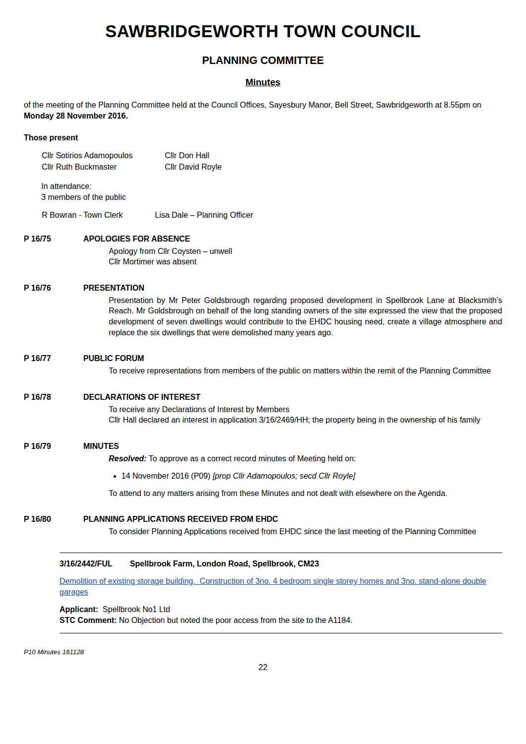SAWBRIDGEWORTH TOWN COUNCIL
PLANNING COMMITTEE
Minutes
of the meeting of the Planning Committee held at the Council Offices, Sayesbury Manor, Bell Street, Sawbridgeworth at 8.55pm on Monday 28 November 2016.
Those present
| Cllr Sotirios Adamopoulos | Cllr Don Hall |
| Cllr Ruth Buckmaster | Cllr David Royle |
In attendance:
3 members of the public
| R Bowran - Town Clerk | Lisa Dale – Planning Officer |
P 16/75
APOLOGIES FOR ABSENCE
Apology from Cllr Coysten – unwell
Cllr Mortimer was absent
P 16/76
PRESENTATION
Presentation by Mr Peter Goldsbrough regarding proposed development in Spellbrook Lane at Blacksmith’s Reach. Mr Goldsbrough on behalf of the long standing owners of the site expressed the view that the proposed development of seven dwellings would contribute to the EHDC housing need, create a village atmosphere and replace the six dwellings that were demolished many years ago.
P 16/77
PUBLIC FORUM
To receive representations from members of the public on matters within the remit of the Planning Committee
P 16/78
DECLARATIONS OF INTEREST
To receive any Declarations of Interest by Members
Cllr Hall declared an interest in application 3/16/2469/HH; the property being in the ownership of his family
P 16/79
MINUTES
Resolved: To approve as a correct record minutes of Meeting held on:
14 November 2016 (P09) [prop Cllr Adamopoulos; secd Cllr Royle]
To attend to any matters arising from these Minutes and not dealt with elsewhere on the Agenda.
P 16/80
PLANNING APPLICATIONS RECEIVED FROM EHDC
To consider Planning Applications received from EHDC since the last meeting of the Planning Committee
3/16/2442/FUL Spellbrook Farm, London Road, Spellbrook, CM23
Demolition of existing storage building. Construction of 3no. 4 bedroom single storey homes and 3no. stand-alone double garages
Applicant: Spellbrook No1 Ltd
STC Comment: No Objection but noted the poor access from the site to the A1184.
P10 Minutes 161128
22